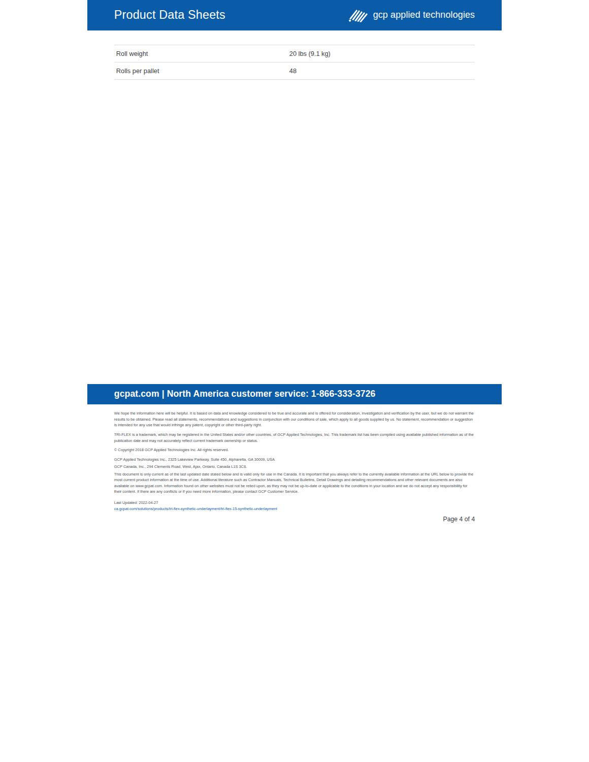Product Data Sheets
gcp applied technologies
| Roll weight | 20 lbs (9.1 kg) |
| Rolls per pallet | 48 |
gcpat.com | North America customer service: 1-866-333-3726
We hope the information here will be helpful. It is based on data and knowledge considered to be true and accurate and is offered for consideration, investigation and verification by the user, but we do not warrant the results to be obtained. Please read all statements, recommendations and suggestions in conjunction with our conditions of sale, which apply to all goods supplied by us. No statement, recommendation or suggestion is intended for any use that would infringe any patent, copyright or other third-party right.
TRI-FLEX is a trademark, which may be registered in the United States and/or other countries, of GCP Applied Technologies, Inc. This trademark list has been compiled using available published information as of the publication date and may not accurately reflect current trademark ownership or status.
© Copyright 2018 GCP Applied Technologies Inc. All rights reserved.
GCP Applied Technologies Inc., 2325 Lakeview Parkway, Suite 450, Alpharetta, GA 30009, USA
GCP Canada, Inc., 294 Clements Road, West, Ajax, Ontario, Canada L1S 3C6.
This document is only current as of the last updated date stated below and is valid only for use in the Canada. It is important that you always refer to the currently available information at the URL below to provide the most current product information at the time of use. Additional literature such as Contractor Manuals, Technical Bulletins, Detail Drawings and detailing recommendations and other relevant documents are also available on www.gcpat.com. Information found on other websites must not be relied upon, as they may not be up-to-date or applicable to the conditions in your location and we do not accept any responsibility for their content. If there are any conflicts or if you need more information, please contact GCP Customer Service.
Last Updated: 2022-04-27
ca.gcpat.com/solutions/products/tri-flex-synthetic-underlayment/tri-flex-15-synthetic-underlayment
Page 4 of 4